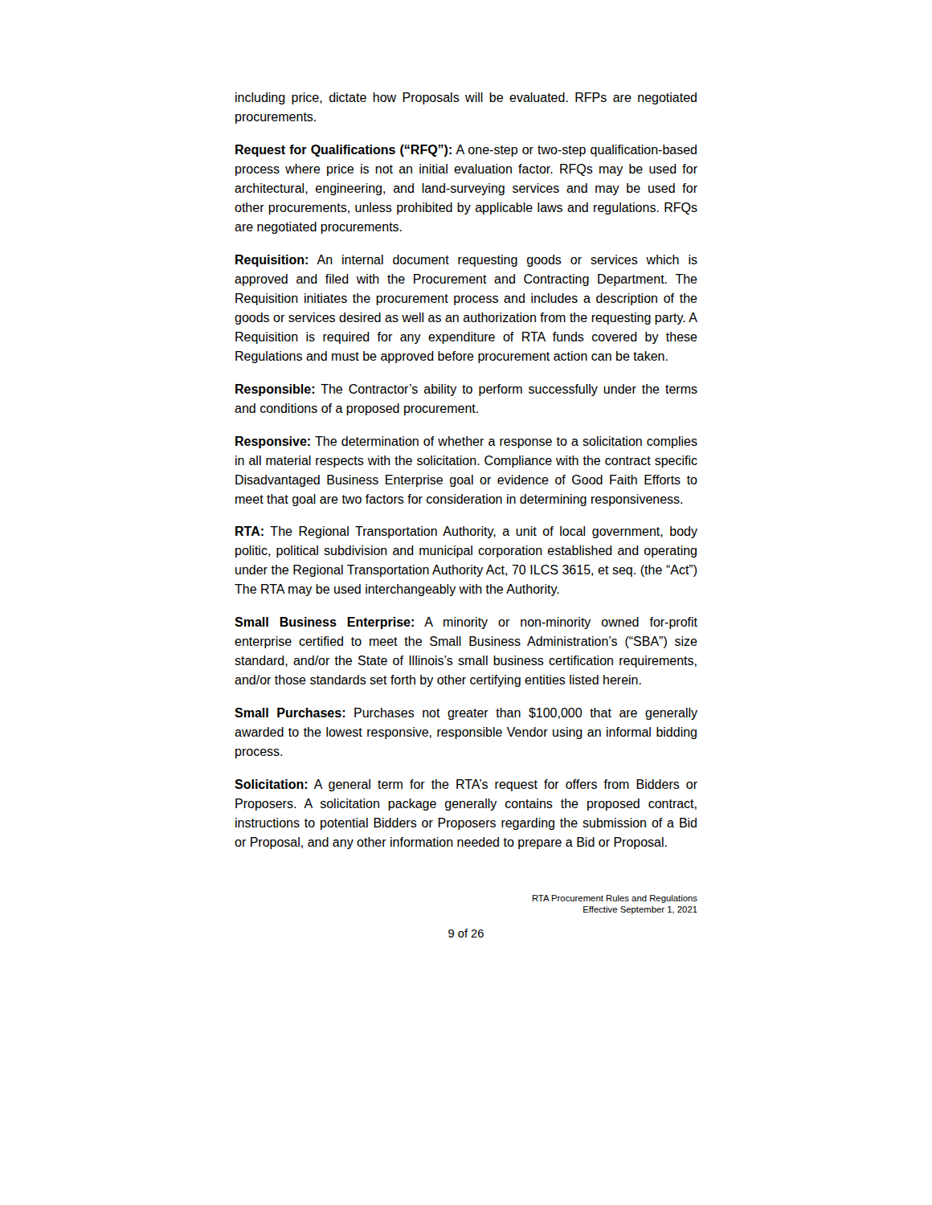including price, dictate how Proposals will be evaluated. RFPs are negotiated procurements.
Request for Qualifications (“RFQ”): A one-step or two-step qualification-based process where price is not an initial evaluation factor. RFQs may be used for architectural, engineering, and land-surveying services and may be used for other procurements, unless prohibited by applicable laws and regulations. RFQs are negotiated procurements.
Requisition: An internal document requesting goods or services which is approved and filed with the Procurement and Contracting Department. The Requisition initiates the procurement process and includes a description of the goods or services desired as well as an authorization from the requesting party. A Requisition is required for any expenditure of RTA funds covered by these Regulations and must be approved before procurement action can be taken.
Responsible: The Contractor’s ability to perform successfully under the terms and conditions of a proposed procurement.
Responsive: The determination of whether a response to a solicitation complies in all material respects with the solicitation. Compliance with the contract specific Disadvantaged Business Enterprise goal or evidence of Good Faith Efforts to meet that goal are two factors for consideration in determining responsiveness.
RTA: The Regional Transportation Authority, a unit of local government, body politic, political subdivision and municipal corporation established and operating under the Regional Transportation Authority Act, 70 ILCS 3615, et seq. (the “Act”) The RTA may be used interchangeably with the Authority.
Small Business Enterprise: A minority or non-minority owned for-profit enterprise certified to meet the Small Business Administration’s (“SBA”) size standard, and/or the State of Illinois’s small business certification requirements, and/or those standards set forth by other certifying entities listed herein.
Small Purchases: Purchases not greater than $100,000 that are generally awarded to the lowest responsive, responsible Vendor using an informal bidding process.
Solicitation: A general term for the RTA’s request for offers from Bidders or Proposers. A solicitation package generally contains the proposed contract, instructions to potential Bidders or Proposers regarding the submission of a Bid or Proposal, and any other information needed to prepare a Bid or Proposal.
RTA Procurement Rules and Regulations
Effective September 1, 2021
9 of 26